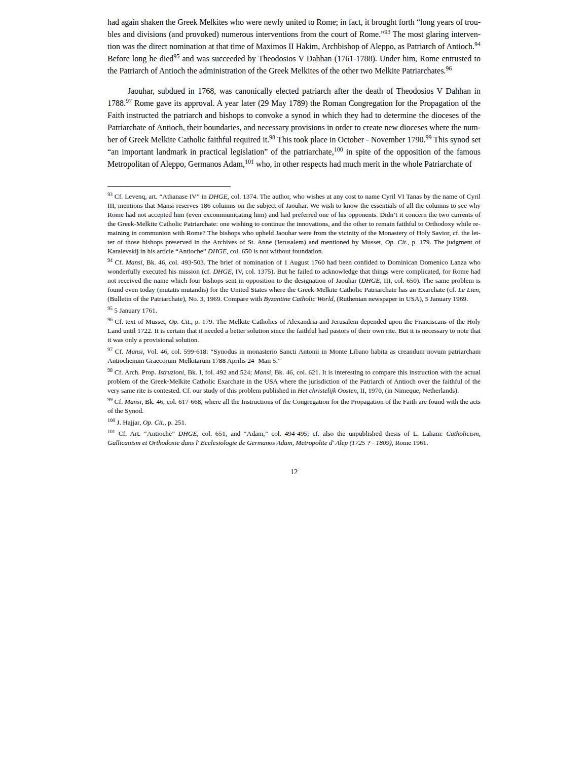had again shaken the Greek Melkites who were newly united to Rome; in fact, it brought forth “long years of troubles and divisions (and provoked) numerous interventions from the court of Rome.”93 The most glaring intervention was the direct nomination at that time of Maximos II Hakim, Archbishop of Aleppo, as Patriarch of Antioch.94 Before long he died95 and was succeeded by Theodosios V Dahhan (1761-1788). Under him, Rome entrusted to the Patriarch of Antioch the administration of the Greek Melkites of the other two Melkite Patriarchates.96
Jaouhar, subdued in 1768, was canonically elected patriarch after the death of Theodosios V Dahhan in 1788.97 Rome gave its approval. A year later (29 May 1789) the Roman Congregation for the Propagation of the Faith instructed the patriarch and bishops to convoke a synod in which they had to determine the dioceses of the Patriarchate of Antioch, their boundaries, and necessary provisions in order to create new dioceses where the number of Greek Melkite Catholic faithful required it.98 This took place in October - November 1790.99 This synod set “an important landmark in practical legislation” of the patriarchate,100 in spite of the opposition of the famous Metropolitan of Aleppo, Germanos Adam,101 who, in other respects had much merit in the whole Patriarchate of
93 Cf. Levenq, art. “Athanase IV” in DHGE, col. 1374. The author, who wishes at any cost to name Cyril VI Tanas by the name of Cyril III, mentions that Mansi reserves 186 columns on the subject of Jaouhar. We wish to know the essentials of all the columns to see why Rome had not accepted him (even excommunicating him) and had preferred one of his opponents. Didn’t it concern the two currents of the Greek-Melkite Catholic Patriarchate: one wishing to continue the innovations, and the other to remain faithful to Orthodoxy while remaining in communion with Rome? The bishops who upheld Jaouhar were from the vicinity of the Monastery of Holy Savior, cf. the letter of those bishops preserved in the Archives of St. Anne (Jerusalem) and mentioned by Musset, Op. Cit., p. 179. The judgment of Karalevskij in his article “Antioche” DHGE, col. 650 is not without foundation.
94 Cf. Mansi, Bk. 46, col. 493-503. The brief of nomination of 1 August 1760 had been confided to Dominican Domenico Lanza who wonderfully executed his mission (cf. DHGE, IV, col. 1375). But he failed to acknowledge that things were complicated, for Rome had not received the name which four bishops sent in opposition to the designation of Jaouhar (DHGE, III, col. 650). The same problem is found even today (mutatis mutandis) for the United States where the Greek-Melkite Catholic Patriarchate has an Exarchate (cf. Le Lien, (Bulletin of the Patriarchate), No. 3, 1969. Compare with Byzantine Catholic World, (Ruthenian newspaper in USA), 5 January 1969.
95 5 January 1761.
96 Cf. text of Musset, Op. Cit., p. 179. The Melkite Catholics of Alexandria and Jerusalem depended upon the Franciscans of the Holy Land until 1722. It is certain that it needed a better solution since the faithful had pastors of their own rite. But it is necessary to note that it was only a provisional solution.
97 Cf. Mansi, Vol. 46, col. 599-618: “Synodus in monasterio Sancti Antonii in Monte Libano habita as creandum novum patriarcham Antiochenum Graecorum-Melkitarum 1788 Aprilis 24- Maii 5.”
98 Cf. Arch. Prop. Istruzioni, Bk. I, fol. 492 and 524; Mansi, Bk. 46, col. 621. It is interesting to compare this instruction with the actual problem of the Greek-Melkite Catholic Exarchate in the USA where the jurisdiction of the Patriarch of Antioch over the faithful of the very same rite is contested. Cf. our study of this problem published in Het christelijk Oosten, II, 1970, (in Nimeque, Netherlands).
99 Cf. Mansi, Bk. 46, col. 617-668, where all the Instructions of the Congregation for the Propagation of the Faith are found with the acts of the Synod.
100 J. Hajjar, Op. Cit., p. 251.
101 Cf. Art. “Antioche” DHGE, col. 651, and “Adam,” col. 494-495; cf. also the unpublished thesis of L. Laham: Catholicism, Gallicanism et Orthodoxie dans l' Ecclesiologie de Germanos Adam, Metropolite d' Alep (1725 ? - 1809), Rome 1961.
12